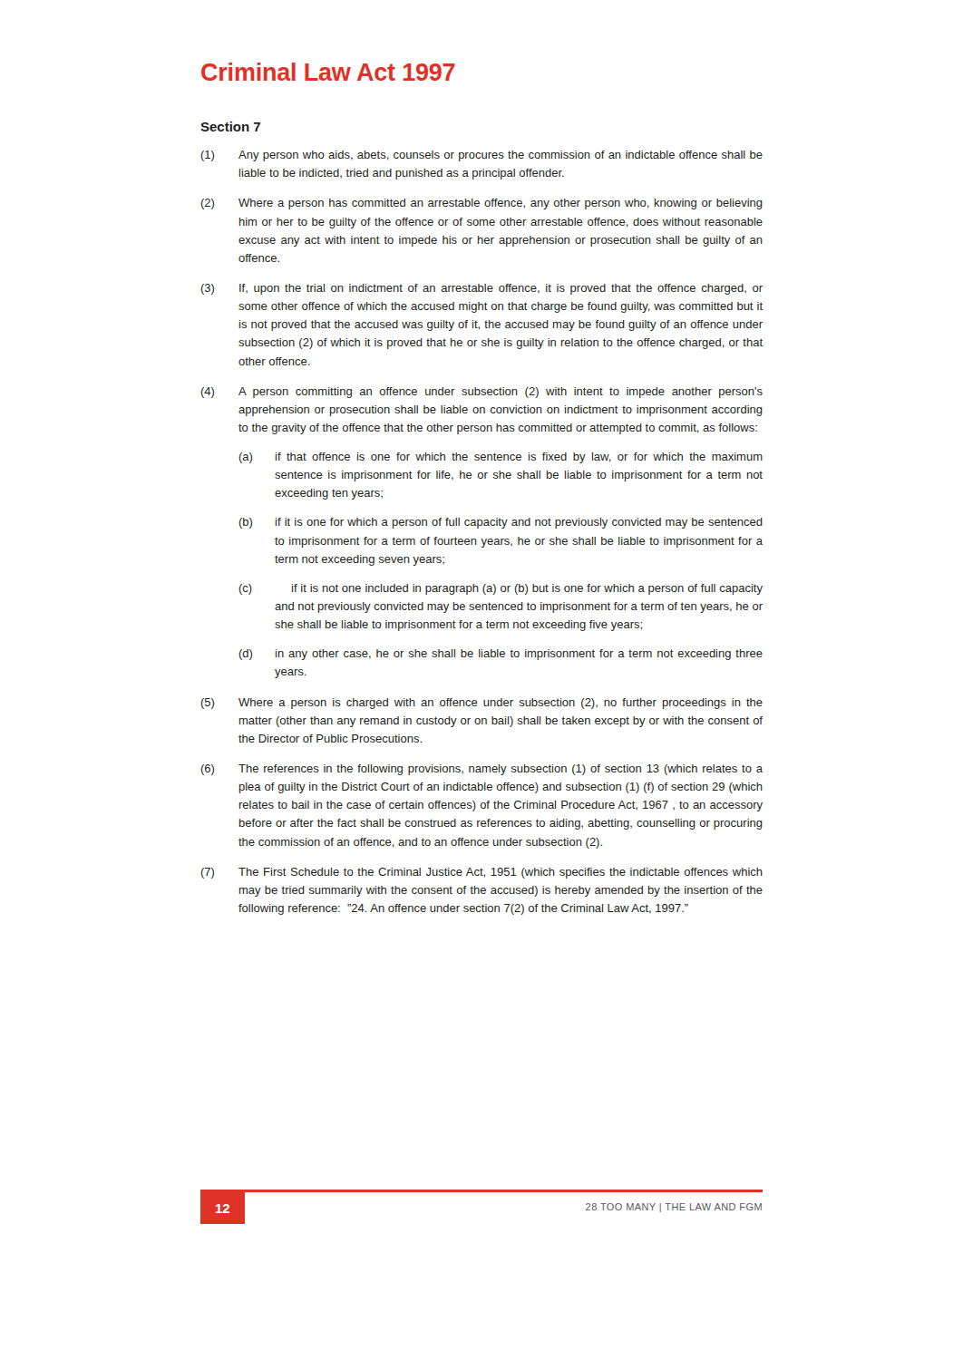Criminal Law Act 1997
Section 7
(1) Any person who aids, abets, counsels or procures the commission of an indictable offence shall be liable to be indicted, tried and punished as a principal offender.
(2) Where a person has committed an arrestable offence, any other person who, knowing or believing him or her to be guilty of the offence or of some other arrestable offence, does without reasonable excuse any act with intent to impede his or her apprehension or prosecution shall be guilty of an offence.
(3) If, upon the trial on indictment of an arrestable offence, it is proved that the offence charged, or some other offence of which the accused might on that charge be found guilty, was committed but it is not proved that the accused was guilty of it, the accused may be found guilty of an offence under subsection (2) of which it is proved that he or she is guilty in relation to the offence charged, or that other offence.
(4) A person committing an offence under subsection (2) with intent to impede another person's apprehension or prosecution shall be liable on conviction on indictment to imprisonment according to the gravity of the offence that the other person has committed or attempted to commit, as follows:
(a) if that offence is one for which the sentence is fixed by law, or for which the maximum sentence is imprisonment for life, he or she shall be liable to imprisonment for a term not exceeding ten years;
(b) if it is one for which a person of full capacity and not previously convicted may be sentenced to imprisonment for a term of fourteen years, he or she shall be liable to imprisonment for a term not exceeding seven years;
(c) if it is not one included in paragraph (a) or (b) but is one for which a person of full capacity and not previously convicted may be sentenced to imprisonment for a term of ten years, he or she shall be liable to imprisonment for a term not exceeding five years;
(d) in any other case, he or she shall be liable to imprisonment for a term not exceeding three years.
(5) Where a person is charged with an offence under subsection (2), no further proceedings in the matter (other than any remand in custody or on bail) shall be taken except by or with the consent of the Director of Public Prosecutions.
(6) The references in the following provisions, namely subsection (1) of section 13 (which relates to a plea of guilty in the District Court of an indictable offence) and subsection (1) (f) of section 29 (which relates to bail in the case of certain offences) of the Criminal Procedure Act, 1967 , to an accessory before or after the fact shall be construed as references to aiding, abetting, counselling or procuring the commission of an offence, and to an offence under subsection (2).
(7) The First Schedule to the Criminal Justice Act, 1951 (which specifies the indictable offences which may be tried summarily with the consent of the accused) is hereby amended by the insertion of the following reference: ”24. An offence under section 7(2) of the Criminal Law Act, 1997.”
12 28 TOO MANY | THE LAW AND FGM